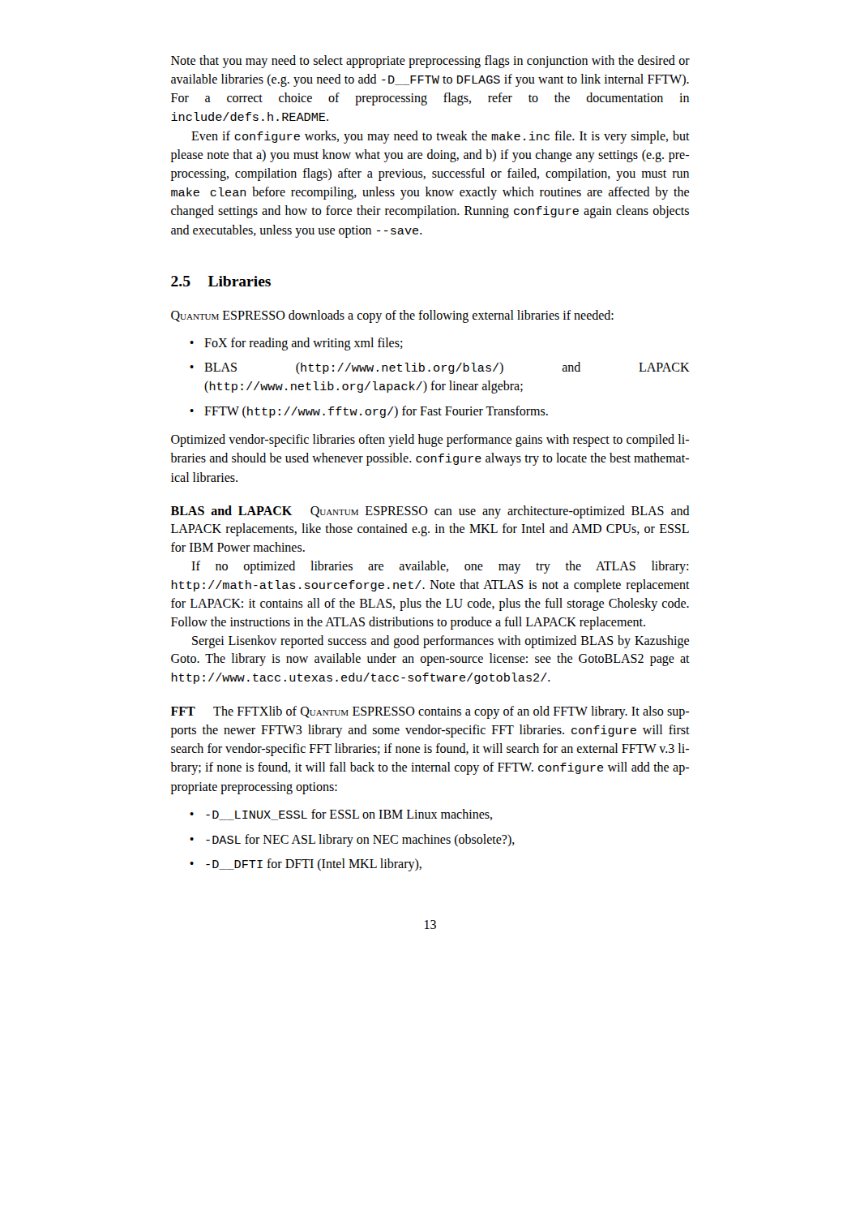Note that you may need to select appropriate preprocessing flags in conjunction with the desired or available libraries (e.g. you need to add -D__FFTW to DFLAGS if you want to link internal FFTW). For a correct choice of preprocessing flags, refer to the documentation in include/defs.h.README.
Even if configure works, you may need to tweak the make.inc file. It is very simple, but please note that a) you must know what you are doing, and b) if you change any settings (e.g. preprocessing, compilation flags) after a previous, successful or failed, compilation, you must run make clean before recompiling, unless you know exactly which routines are affected by the changed settings and how to force their recompilation. Running configure again cleans objects and executables, unless you use option --save.
2.5 Libraries
Quantum ESPRESSO downloads a copy of the following external libraries if needed:
FoX for reading and writing xml files;
BLAS (http://www.netlib.org/blas/) and LAPACK (http://www.netlib.org/lapack/) for linear algebra;
FFTW (http://www.fftw.org/) for Fast Fourier Transforms.
Optimized vendor-specific libraries often yield huge performance gains with respect to compiled libraries and should be used whenever possible. configure always try to locate the best mathematical libraries.
BLAS and LAPACK Quantum ESPRESSO can use any architecture-optimized BLAS and LAPACK replacements, like those contained e.g. in the MKL for Intel and AMD CPUs, or ESSL for IBM Power machines.
If no optimized libraries are available, one may try the ATLAS library: http://math-atlas.sourceforge.net/. Note that ATLAS is not a complete replacement for LAPACK: it contains all of the BLAS, plus the LU code, plus the full storage Cholesky code. Follow the instructions in the ATLAS distributions to produce a full LAPACK replacement.
Sergei Lisenkov reported success and good performances with optimized BLAS by Kazushige Goto. The library is now available under an open-source license: see the GotoBLAS2 page at http://www.tacc.utexas.edu/tacc-software/gotoblas2/.
FFT The FFTXlib of Quantum ESPRESSO contains a copy of an old FFTW library. It also supports the newer FFTW3 library and some vendor-specific FFT libraries. configure will first search for vendor-specific FFT libraries; if none is found, it will search for an external FFTW v.3 library; if none is found, it will fall back to the internal copy of FFTW. configure will add the appropriate preprocessing options:
-D__LINUX_ESSL for ESSL on IBM Linux machines,
-DASL for NEC ASL library on NEC machines (obsolete?),
-D__DFTI for DFTI (Intel MKL library),
13